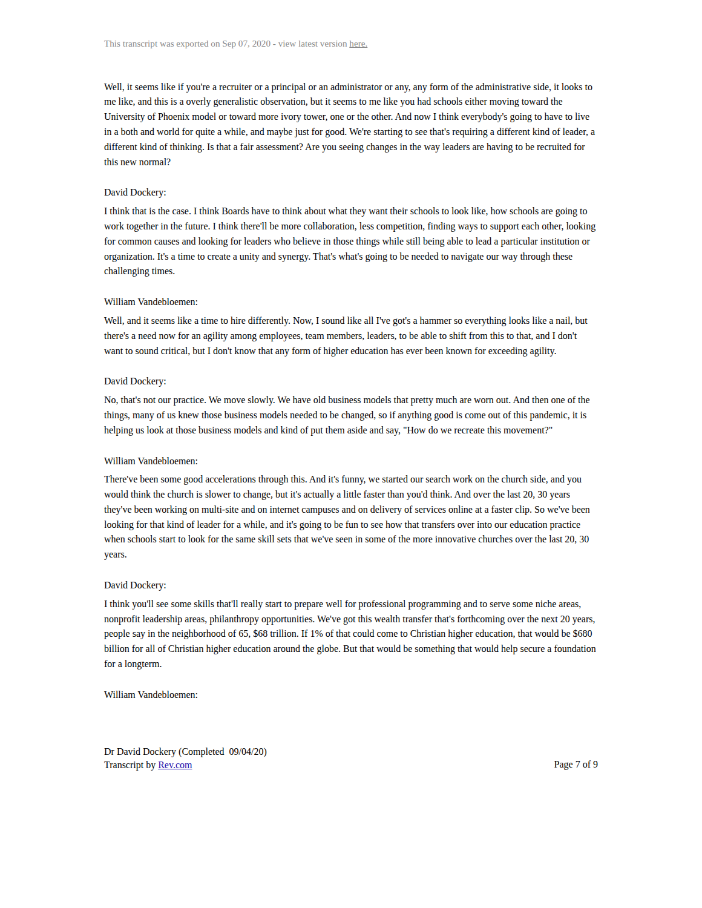This transcript was exported on Sep 07, 2020 - view latest version here.
Well, it seems like if you're a recruiter or a principal or an administrator or any, any form of the administrative side, it looks to me like, and this is a overly generalistic observation, but it seems to me like you had schools either moving toward the University of Phoenix model or toward more ivory tower, one or the other. And now I think everybody's going to have to live in a both and world for quite a while, and maybe just for good. We're starting to see that's requiring a different kind of leader, a different kind of thinking. Is that a fair assessment? Are you seeing changes in the way leaders are having to be recruited for this new normal?
David Dockery:
I think that is the case. I think Boards have to think about what they want their schools to look like, how schools are going to work together in the future. I think there'll be more collaboration, less competition, finding ways to support each other, looking for common causes and looking for leaders who believe in those things while still being able to lead a particular institution or organization. It's a time to create a unity and synergy. That's what's going to be needed to navigate our way through these challenging times.
William Vandebloemen:
Well, and it seems like a time to hire differently. Now, I sound like all I've got's a hammer so everything looks like a nail, but there's a need now for an agility among employees, team members, leaders, to be able to shift from this to that, and I don't want to sound critical, but I don't know that any form of higher education has ever been known for exceeding agility.
David Dockery:
No, that's not our practice. We move slowly. We have old business models that pretty much are worn out. And then one of the things, many of us knew those business models needed to be changed, so if anything good is come out of this pandemic, it is helping us look at those business models and kind of put them aside and say, "How do we recreate this movement?"
William Vandebloemen:
There've been some good accelerations through this. And it's funny, we started our search work on the church side, and you would think the church is slower to change, but it's actually a little faster than you'd think. And over the last 20, 30 years they've been working on multi-site and on internet campuses and on delivery of services online at a faster clip. So we've been looking for that kind of leader for a while, and it's going to be fun to see how that transfers over into our education practice when schools start to look for the same skill sets that we've seen in some of the more innovative churches over the last 20, 30 years.
David Dockery:
I think you'll see some skills that'll really start to prepare well for professional programming and to serve some niche areas, nonprofit leadership areas, philanthropy opportunities. We've got this wealth transfer that's forthcoming over the next 20 years, people say in the neighborhood of 65, $68 trillion. If 1% of that could come to Christian higher education, that would be $680 billion for all of Christian higher education around the globe. But that would be something that would help secure a foundation for a longterm.
William Vandebloemen:
Dr David Dockery (Completed 09/04/20)
Transcript by Rev.com
Page 7 of 9